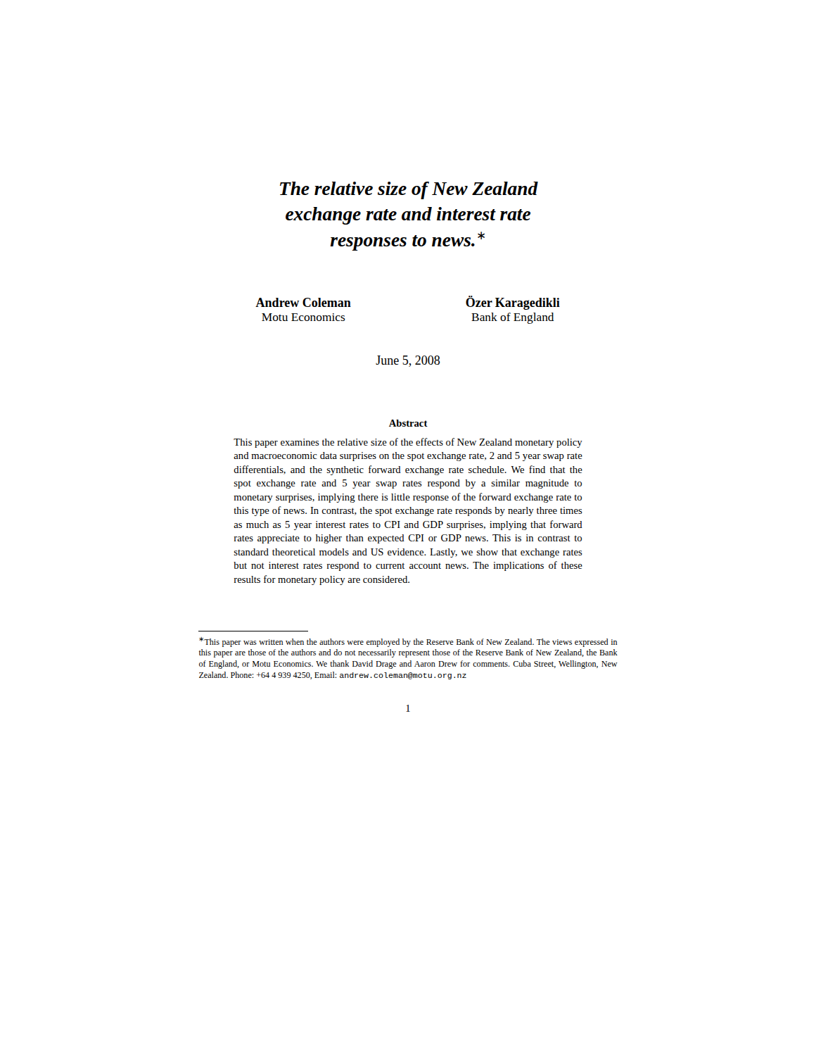The relative size of New Zealand
exchange rate and interest rate
responses to news.∗
Andrew Coleman
Özer Karagedikli
Motu Economics
Bank of England
June 5, 2008
Abstract
This paper examines the relative size of the effects of New Zealand monetary policy and macroeconomic data surprises on the spot exchange rate, 2 and 5 year swap rate differentials, and the synthetic forward exchange rate schedule. We find that the spot exchange rate and 5 year swap rates respond by a similar magnitude to monetary surprises, implying there is little response of the forward exchange rate to this type of news. In contrast, the spot exchange rate responds by nearly three times as much as 5 year interest rates to CPI and GDP surprises, implying that forward rates appreciate to higher than expected CPI or GDP news. This is in contrast to standard theoretical models and US evidence. Lastly, we show that exchange rates but not interest rates respond to current account news. The implications of these results for monetary policy are considered.
∗This paper was written when the authors were employed by the Reserve Bank of New Zealand. The views expressed in this paper are those of the authors and do not necessarily represent those of the Reserve Bank of New Zealand, the Bank of England, or Motu Economics. We thank David Drage and Aaron Drew for comments. Cuba Street, Wellington, New Zealand. Phone: +64 4 939 4250, Email: andrew.coleman@motu.org.nz
1